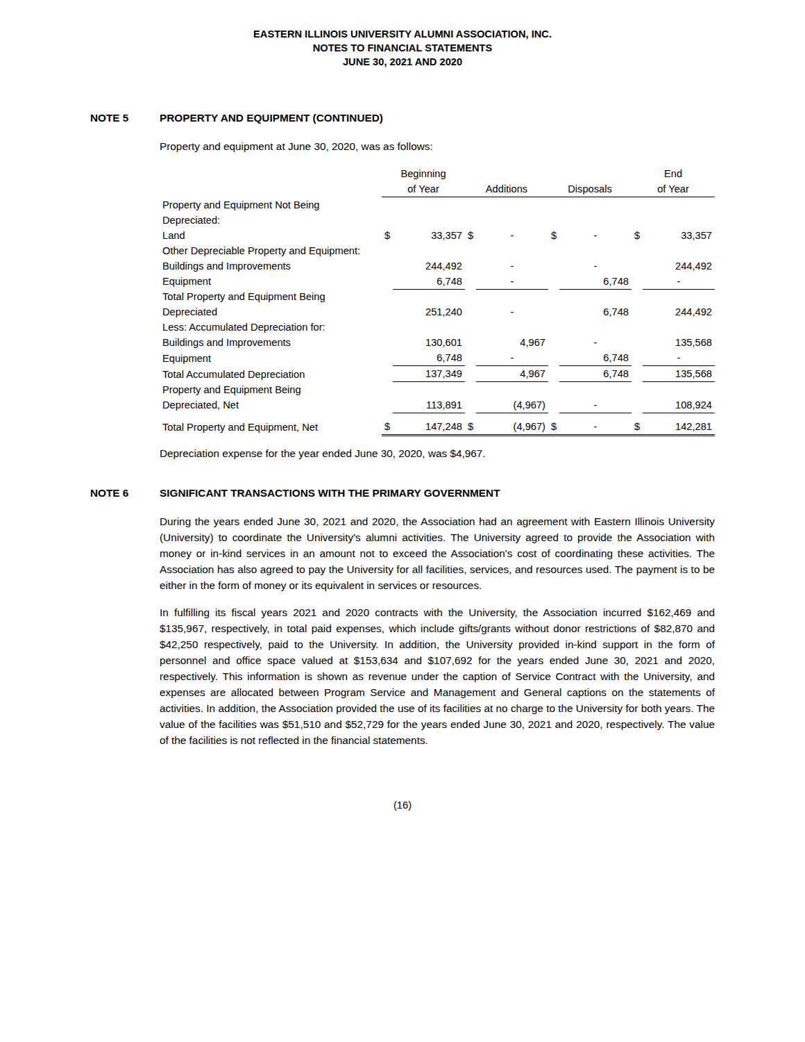EASTERN ILLINOIS UNIVERSITY ALUMNI ASSOCIATION, INC.
NOTES TO FINANCIAL STATEMENTS
JUNE 30, 2021 AND 2020
NOTE 5
PROPERTY AND EQUIPMENT (CONTINUED)
Property and equipment at June 30, 2020, was as follows:
| | Beginning | | | End |
| | of Year | Additions | Disposals | of Year |
| Property and Equipment Not Being Depreciated: | | | | | | | | |
| Land | $ | 33,357 | $ | - | $ | - | $ | 33,357 |
| Other Depreciable Property and Equipment: | | | | | | | | |
| Buildings and Improvements | | 244,492 | | - | | - | | 244,492 |
| Equipment | | 6,748 | | - | | 6,748 | | - |
| Total Property and Equipment Being | | | | | | | | |
| Depreciated | | 251,240 | | - | | 6,748 | | 244,492 |
| Less: Accumulated Depreciation for: | | | | | | | | |
| Buildings and Improvements | | 130,601 | | 4,967 | | - | | 135,568 |
| Equipment | | 6,748 | | - | | 6,748 | | - |
| Total Accumulated Depreciation | | 137,349 | | 4,967 | | 6,748 | | 135,568 |
| Property and Equipment Being | | | | | | | | |
| Depreciated, Net | | 113,891 | | (4,967) | | - | | 108,924 |
| Total Property and Equipment, Net | $ | 147,248 | $ | (4,967) | $ | - | $ | 142,281 |
Depreciation expense for the year ended June 30, 2020, was $4,967.
NOTE 6
SIGNIFICANT TRANSACTIONS WITH THE PRIMARY GOVERNMENT
During the years ended June 30, 2021 and 2020, the Association had an agreement with Eastern Illinois University (University) to coordinate the University's alumni activities. The University agreed to provide the Association with money or in-kind services in an amount not to exceed the Association's cost of coordinating these activities. The Association has also agreed to pay the University for all facilities, services, and resources used. The payment is to be either in the form of money or its equivalent in services or resources.
In fulfilling its fiscal years 2021 and 2020 contracts with the University, the Association incurred $162,469 and $135,967, respectively, in total paid expenses, which include gifts/grants without donor restrictions of $82,870 and $42,250 respectively, paid to the University. In addition, the University provided in-kind support in the form of personnel and office space valued at $153,634 and $107,692 for the years ended June 30, 2021 and 2020, respectively. This information is shown as revenue under the caption of Service Contract with the University, and expenses are allocated between Program Service and Management and General captions on the statements of activities. In addition, the Association provided the use of its facilities at no charge to the University for both years. The value of the facilities was $51,510 and $52,729 for the years ended June 30, 2021 and 2020, respectively. The value of the facilities is not reflected in the financial statements.
(16)